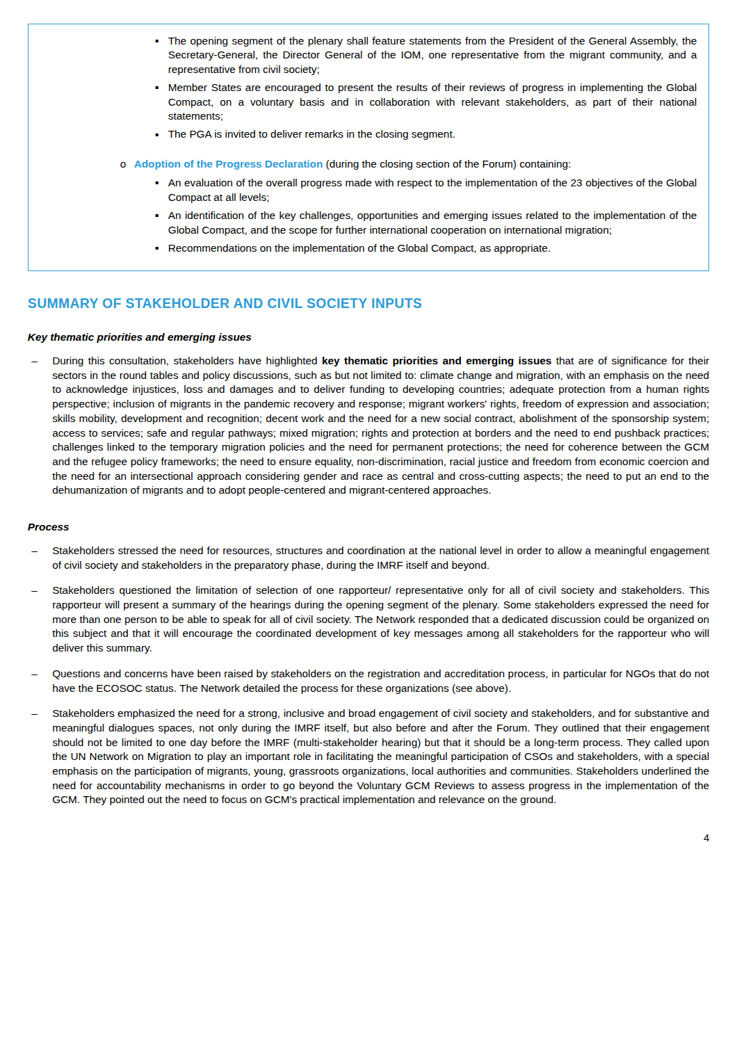The opening segment of the plenary shall feature statements from the President of the General Assembly, the Secretary-General, the Director General of the IOM, one representative from the migrant community, and a representative from civil society;
Member States are encouraged to present the results of their reviews of progress in implementing the Global Compact, on a voluntary basis and in collaboration with relevant stakeholders, as part of their national statements;
The PGA is invited to deliver remarks in the closing segment.
Adoption of the Progress Declaration (during the closing section of the Forum) containing:
An evaluation of the overall progress made with respect to the implementation of the 23 objectives of the Global Compact at all levels;
An identification of the key challenges, opportunities and emerging issues related to the implementation of the Global Compact, and the scope for further international cooperation on international migration;
Recommendations on the implementation of the Global Compact, as appropriate.
SUMMARY OF STAKEHOLDER AND CIVIL SOCIETY INPUTS
Key thematic priorities and emerging issues
During this consultation, stakeholders have highlighted key thematic priorities and emerging issues that are of significance for their sectors in the round tables and policy discussions, such as but not limited to: climate change and migration, with an emphasis on the need to acknowledge injustices, loss and damages and to deliver funding to developing countries; adequate protection from a human rights perspective; inclusion of migrants in the pandemic recovery and response; migrant workers' rights, freedom of expression and association; skills mobility, development and recognition; decent work and the need for a new social contract, abolishment of the sponsorship system; access to services; safe and regular pathways; mixed migration; rights and protection at borders and the need to end pushback practices; challenges linked to the temporary migration policies and the need for permanent protections; the need for coherence between the GCM and the refugee policy frameworks; the need to ensure equality, non-discrimination, racial justice and freedom from economic coercion and the need for an intersectional approach considering gender and race as central and cross-cutting aspects; the need to put an end to the dehumanization of migrants and to adopt people-centered and migrant-centered approaches.
Process
Stakeholders stressed the need for resources, structures and coordination at the national level in order to allow a meaningful engagement of civil society and stakeholders in the preparatory phase, during the IMRF itself and beyond.
Stakeholders questioned the limitation of selection of one rapporteur/ representative only for all of civil society and stakeholders. This rapporteur will present a summary of the hearings during the opening segment of the plenary. Some stakeholders expressed the need for more than one person to be able to speak for all of civil society. The Network responded that a dedicated discussion could be organized on this subject and that it will encourage the coordinated development of key messages among all stakeholders for the rapporteur who will deliver this summary.
Questions and concerns have been raised by stakeholders on the registration and accreditation process, in particular for NGOs that do not have the ECOSOC status. The Network detailed the process for these organizations (see above).
Stakeholders emphasized the need for a strong, inclusive and broad engagement of civil society and stakeholders, and for substantive and meaningful dialogues spaces, not only during the IMRF itself, but also before and after the Forum. They outlined that their engagement should not be limited to one day before the IMRF (multi-stakeholder hearing) but that it should be a long-term process. They called upon the UN Network on Migration to play an important role in facilitating the meaningful participation of CSOs and stakeholders, with a special emphasis on the participation of migrants, young, grassroots organizations, local authorities and communities. Stakeholders underlined the need for accountability mechanisms in order to go beyond the Voluntary GCM Reviews to assess progress in the implementation of the GCM. They pointed out the need to focus on GCM's practical implementation and relevance on the ground.
4